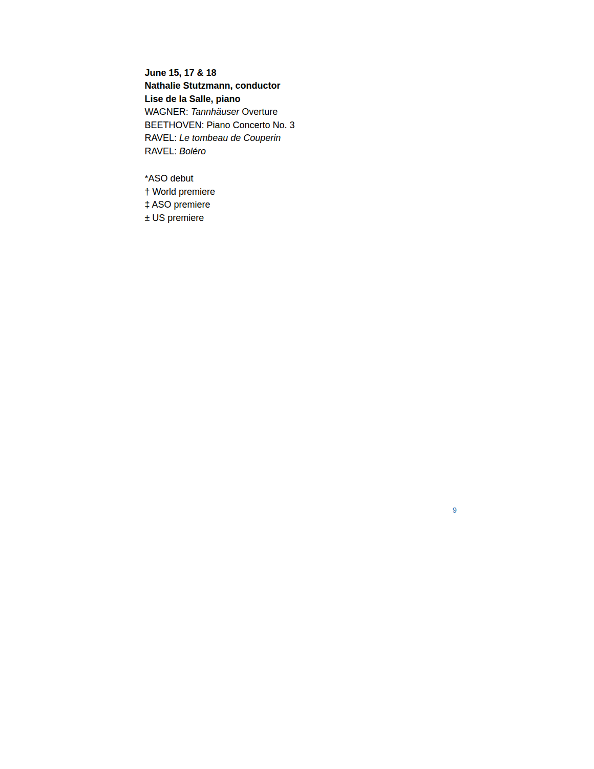June 15, 17 & 18
Nathalie Stutzmann, conductor
Lise de la Salle, piano
WAGNER: Tannhäuser Overture
BEETHOVEN: Piano Concerto No. 3
RAVEL: Le tombeau de Couperin
RAVEL: Boléro
*ASO debut
† World premiere
‡ ASO premiere
± US premiere
9